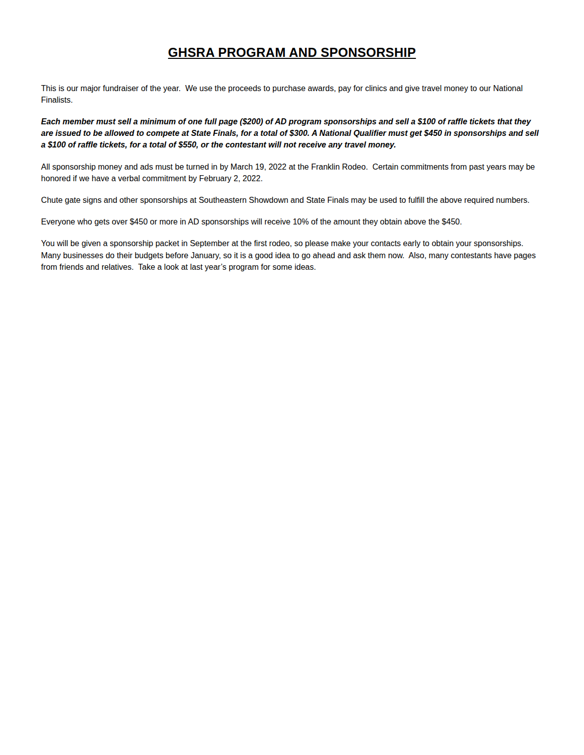GHSRA PROGRAM AND SPONSORSHIP
This is our major fundraiser of the year. We use the proceeds to purchase awards, pay for clinics and give travel money to our National Finalists.
Each member must sell a minimum of one full page ($200) of AD program sponsorships and sell a $100 of raffle tickets that they are issued to be allowed to compete at State Finals, for a total of $300. A National Qualifier must get $450 in sponsorships and sell a $100 of raffle tickets, for a total of $550, or the contestant will not receive any travel money.
All sponsorship money and ads must be turned in by March 19, 2022 at the Franklin Rodeo. Certain commitments from past years may be honored if we have a verbal commitment by February 2, 2022.
Chute gate signs and other sponsorships at Southeastern Showdown and State Finals may be used to fulfill the above required numbers.
Everyone who gets over $450 or more in AD sponsorships will receive 10% of the amount they obtain above the $450.
You will be given a sponsorship packet in September at the first rodeo, so please make your contacts early to obtain your sponsorships. Many businesses do their budgets before January, so it is a good idea to go ahead and ask them now. Also, many contestants have pages from friends and relatives. Take a look at last year’s program for some ideas.